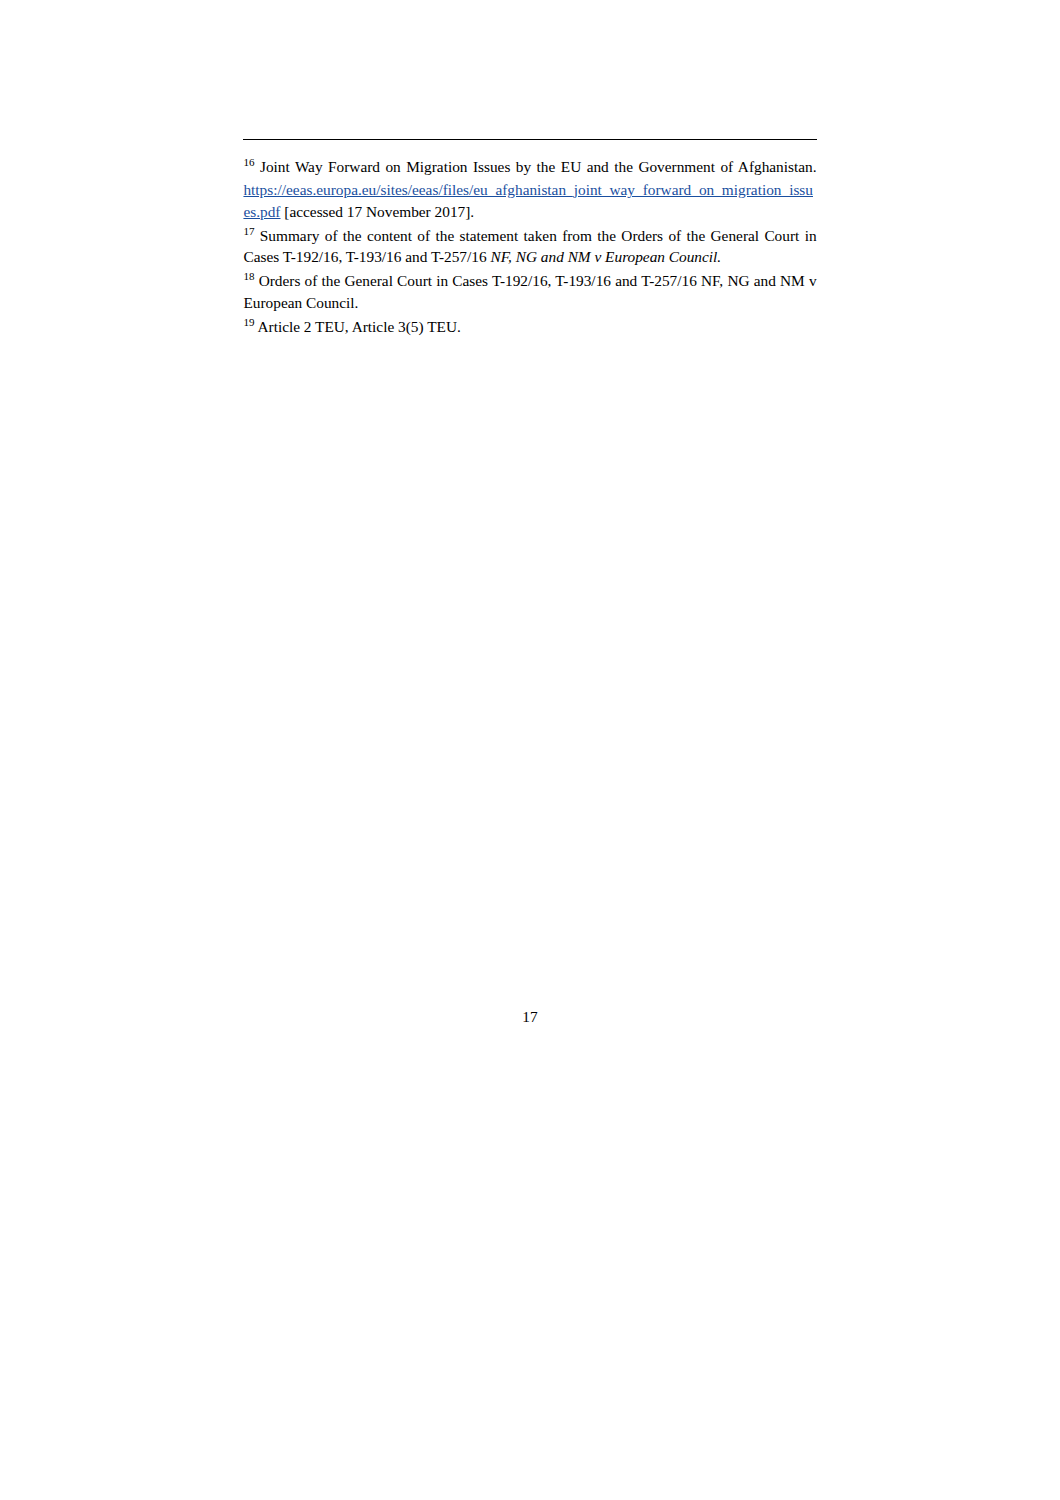16 Joint Way Forward on Migration Issues by the EU and the Government of Afghanistan.
https://eeas.europa.eu/sites/eeas/files/eu_afghanistan_joint_way_forward_on_migration_issues.pdf [accessed 17 November 2017].
17 Summary of the content of the statement taken from the Orders of the General Court in Cases T-192/16, T-193/16 and T-257/16 NF, NG and NM v European Council.
18 Orders of the General Court in Cases T-192/16, T-193/16 and T-257/16 NF, NG and NM v European Council.
19 Article 2 TEU, Article 3(5) TEU.
17